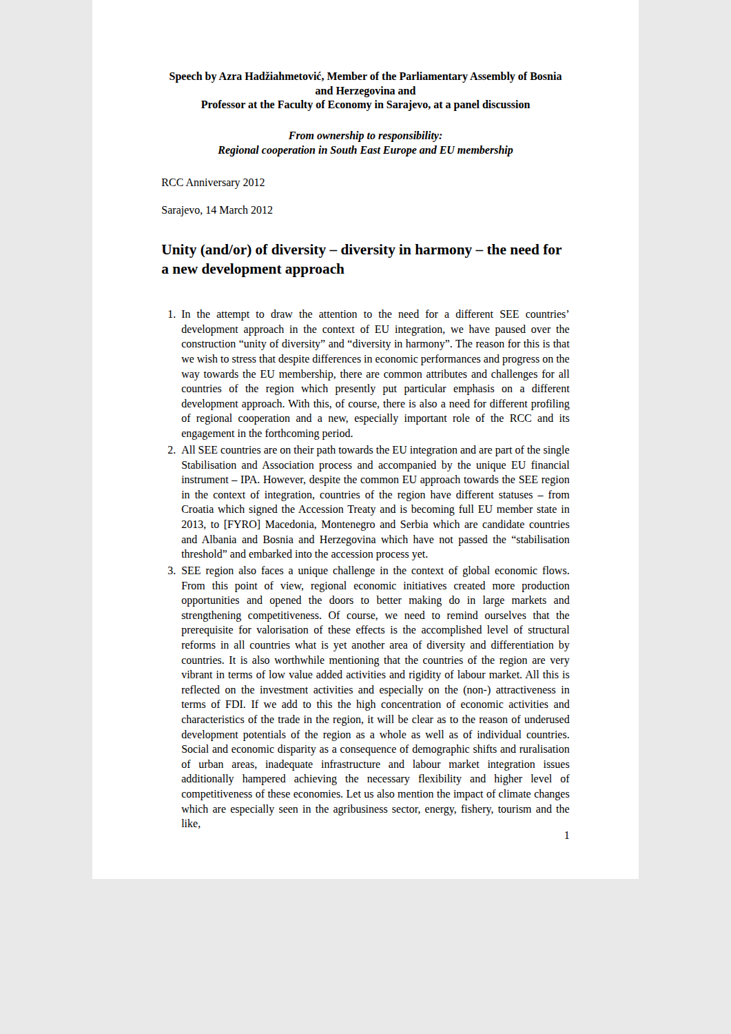Speech by Azra Hadžiahmetović, Member of the Parliamentary Assembly of Bosnia and Herzegovina and Professor at the Faculty of Economy in Sarajevo, at a panel discussion
From ownership to responsibility: Regional cooperation in South East Europe and EU membership
RCC Anniversary 2012
Sarajevo, 14 March 2012
Unity (and/or) of diversity – diversity in harmony – the need for a new development approach
In the attempt to draw the attention to the need for a different SEE countries’ development approach in the context of EU integration, we have paused over the construction “unity of diversity” and “diversity in harmony”. The reason for this is that we wish to stress that despite differences in economic performances and progress on the way towards the EU membership, there are common attributes and challenges for all countries of the region which presently put particular emphasis on a different development approach. With this, of course, there is also a need for different profiling of regional cooperation and a new, especially important role of the RCC and its engagement in the forthcoming period.
All SEE countries are on their path towards the EU integration and are part of the single Stabilisation and Association process and accompanied by the unique EU financial instrument – IPA. However, despite the common EU approach towards the SEE region in the context of integration, countries of the region have different statuses – from Croatia which signed the Accession Treaty and is becoming full EU member state in 2013, to [FYRO] Macedonia, Montenegro and Serbia which are candidate countries and Albania and Bosnia and Herzegovina which have not passed the “stabilisation threshold” and embarked into the accession process yet.
SEE region also faces a unique challenge in the context of global economic flows. From this point of view, regional economic initiatives created more production opportunities and opened the doors to better making do in large markets and strengthening competitiveness. Of course, we need to remind ourselves that the prerequisite for valorisation of these effects is the accomplished level of structural reforms in all countries what is yet another area of diversity and differentiation by countries. It is also worthwhile mentioning that the countries of the region are very vibrant in terms of low value added activities and rigidity of labour market. All this is reflected on the investment activities and especially on the (non-) attractiveness in terms of FDI. If we add to this the high concentration of economic activities and characteristics of the trade in the region, it will be clear as to the reason of underused development potentials of the region as a whole as well as of individual countries. Social and economic disparity as a consequence of demographic shifts and ruralisation of urban areas, inadequate infrastructure and labour market integration issues additionally hampered achieving the necessary flexibility and higher level of competitiveness of these economies. Let us also mention the impact of climate changes which are especially seen in the agribusiness sector, energy, fishery, tourism and the like,
1